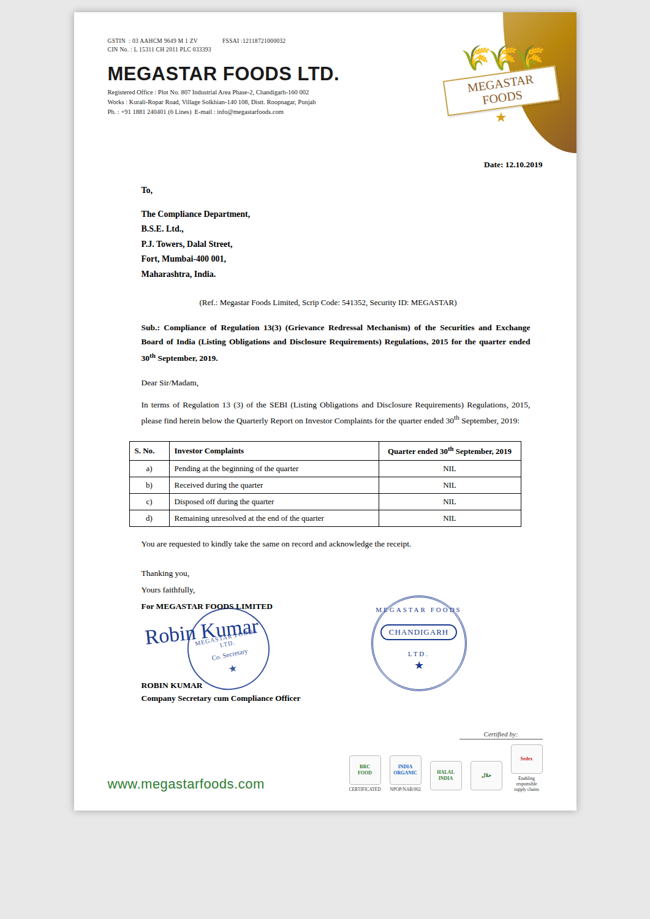GSTIN : 03 AAHCM 9649 M 1 ZV FSSAI :12118721000032
CIN No. : L 15311 CH 2011 PLC 033393
🌾🌾🌾
MEGASTAR FOODS
★
MEGASTAR FOODS LTD.
Registered Office : Plot No. 807 Industrial Area Phase-2, Chandigarh-160 002
Works : Kurali-Ropar Road, Village Solkhian-140 108, Distt. Roopnagar, Punjab
Ph. : +91 1881 240401 (6 Lines) E-mail : info@megastarfoods.com
Date: 12.10.2019
To,
The Compliance Department,
B.S.E. Ltd.,
P.J. Towers, Dalal Street,
Fort, Mumbai-400 001,
Maharashtra, India.
(Ref.: Megastar Foods Limited, Scrip Code: 541352, Security ID: MEGASTAR)
Sub.: Compliance of Regulation 13(3) (Grievance Redressal Mechanism) of the Securities and Exchange Board of India (Listing Obligations and Disclosure Requirements) Regulations, 2015 for the quarter ended 30th September, 2019.
Dear Sir/Madam,
In terms of Regulation 13 (3) of the SEBI (Listing Obligations and Disclosure Requirements) Regulations, 2015, please find herein below the Quarterly Report on Investor Complaints for the quarter ended 30th September, 2019:
| S. No. | Investor Complaints | Quarter ended 30 th September, 2019 |
| --- | --- | --- |
| a) | Pending at the beginning of the quarter | NIL |
| b) | Received during the quarter | NIL |
| c) | Disposed off during the quarter | NIL |
| d) | Remaining unresolved at the end of the quarter | NIL |
You are requested to kindly take the same on record and acknowledge the receipt.
Thanking you,
Yours faithfully,
For MEGASTAR FOODS LIMITED
MEGASTAR FOODS LTD.
Co. Secretary
★
Robin Kumar
MEGASTAR FOODS
CHANDIGARH
LTD.
★
ROBIN KUMAR
Company Secretary cum Compliance Officer
www.megastarfoods.com
Certified by:
BRC
FOOD
CERTIFICATED
INDIA
ORGANIC
NPOP/NAB/002
HALAL
INDIA
حلال
Sedex
Enabling responsible supply chains